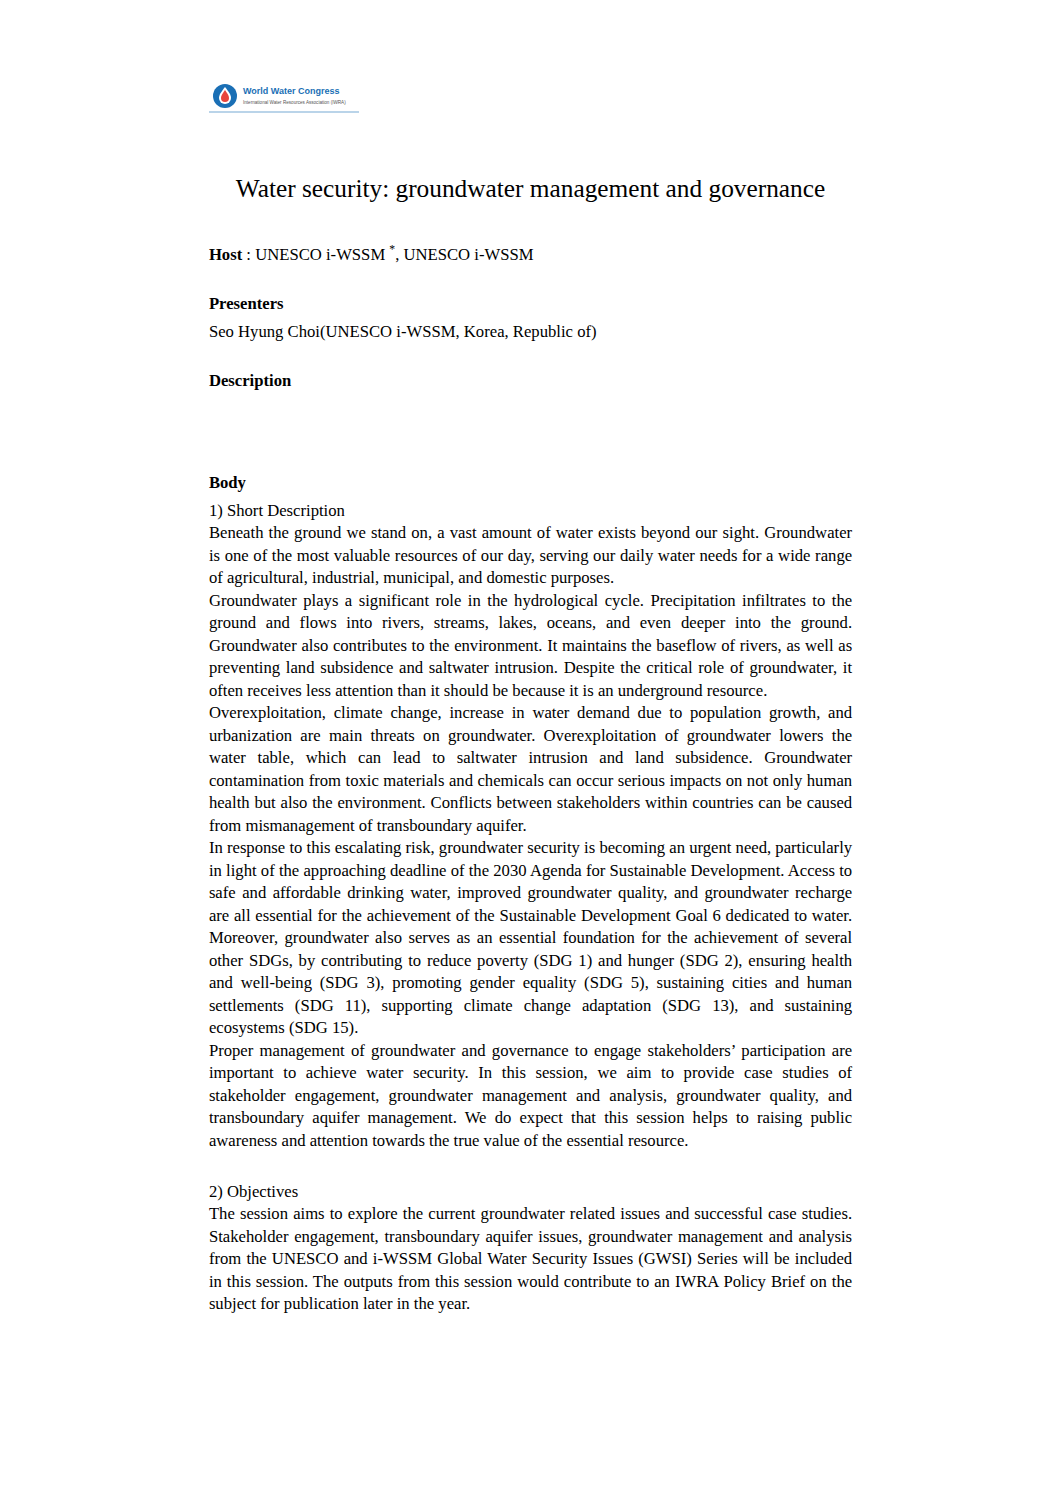World Water Congress World Water Congress International Water Resources Association (IWRA)
Water security: groundwater management and governance
Host : UNESCO i-WSSM *, UNESCO i-WSSM
Presenters
Seo Hyung Choi(UNESCO i-WSSM, Korea, Republic of)
Description
Body
1) Short Description
Beneath the ground we stand on, a vast amount of water exists beyond our sight. Groundwater is one of the most valuable resources of our day, serving our daily water needs for a wide range of agricultural, industrial, municipal, and domestic purposes.
Groundwater plays a significant role in the hydrological cycle. Precipitation infiltrates to the ground and flows into rivers, streams, lakes, oceans, and even deeper into the ground. Groundwater also contributes to the environment. It maintains the baseflow of rivers, as well as preventing land subsidence and saltwater intrusion. Despite the critical role of groundwater, it often receives less attention than it should be because it is an underground resource.
Overexploitation, climate change, increase in water demand due to population growth, and urbanization are main threats on groundwater. Overexploitation of groundwater lowers the water table, which can lead to saltwater intrusion and land subsidence. Groundwater contamination from toxic materials and chemicals can occur serious impacts on not only human health but also the environment. Conflicts between stakeholders within countries can be caused from mismanagement of transboundary aquifer.
In response to this escalating risk, groundwater security is becoming an urgent need, particularly in light of the approaching deadline of the 2030 Agenda for Sustainable Development. Access to safe and affordable drinking water, improved groundwater quality, and groundwater recharge are all essential for the achievement of the Sustainable Development Goal 6 dedicated to water. Moreover, groundwater also serves as an essential foundation for the achievement of several other SDGs, by contributing to reduce poverty (SDG 1) and hunger (SDG 2), ensuring health and well-being (SDG 3), promoting gender equality (SDG 5), sustaining cities and human settlements (SDG 11), supporting climate change adaptation (SDG 13), and sustaining ecosystems (SDG 15).
Proper management of groundwater and governance to engage stakeholders’ participation are important to achieve water security. In this session, we aim to provide case studies of stakeholder engagement, groundwater management and analysis, groundwater quality, and transboundary aquifer management. We do expect that this session helps to raising public awareness and attention towards the true value of the essential resource.
2) Objectives
The session aims to explore the current groundwater related issues and successful case studies. Stakeholder engagement, transboundary aquifer issues, groundwater management and analysis from the UNESCO and i-WSSM Global Water Security Issues (GWSI) Series will be included in this session. The outputs from this session would contribute to an IWRA Policy Brief on the subject for publication later in the year.